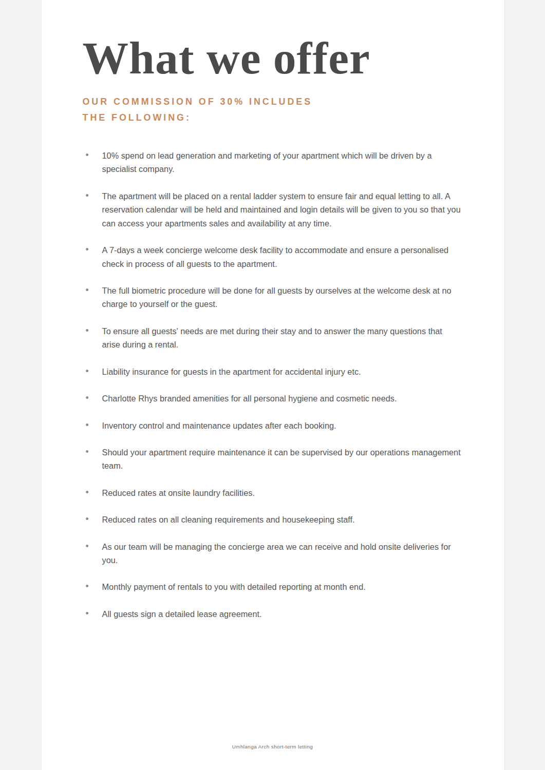What we offer
Our commission of 30% includes
the following:
10% spend on lead generation and marketing of your apartment which will be driven by a specialist company.
The apartment will be placed on a rental ladder system to ensure fair and equal letting to all. A reservation calendar will be held and maintained and login details will be given to you so that you can access your apartments sales and availability at any time.
A 7-days a week concierge welcome desk facility to accommodate and ensure a personalised check in process of all guests to the apartment.
The full biometric procedure will be done for all guests by ourselves at the welcome desk at no charge to yourself or the guest.
To ensure all guests' needs are met during their stay and to answer the many questions that arise during a rental.
Liability insurance for guests in the apartment for accidental injury etc.
Charlotte Rhys branded amenities for all personal hygiene and cosmetic needs.
Inventory control and maintenance updates after each booking.
Should your apartment require maintenance it can be supervised by our operations management team.
Reduced rates at onsite laundry facilities.
Reduced rates on all cleaning requirements and housekeeping staff.
As our team will be managing the concierge area we can receive and hold onsite deliveries for you.
Monthly payment of rentals to you with detailed reporting at month end.
All guests sign a detailed lease agreement.
Umhlanga Arch short-term letting